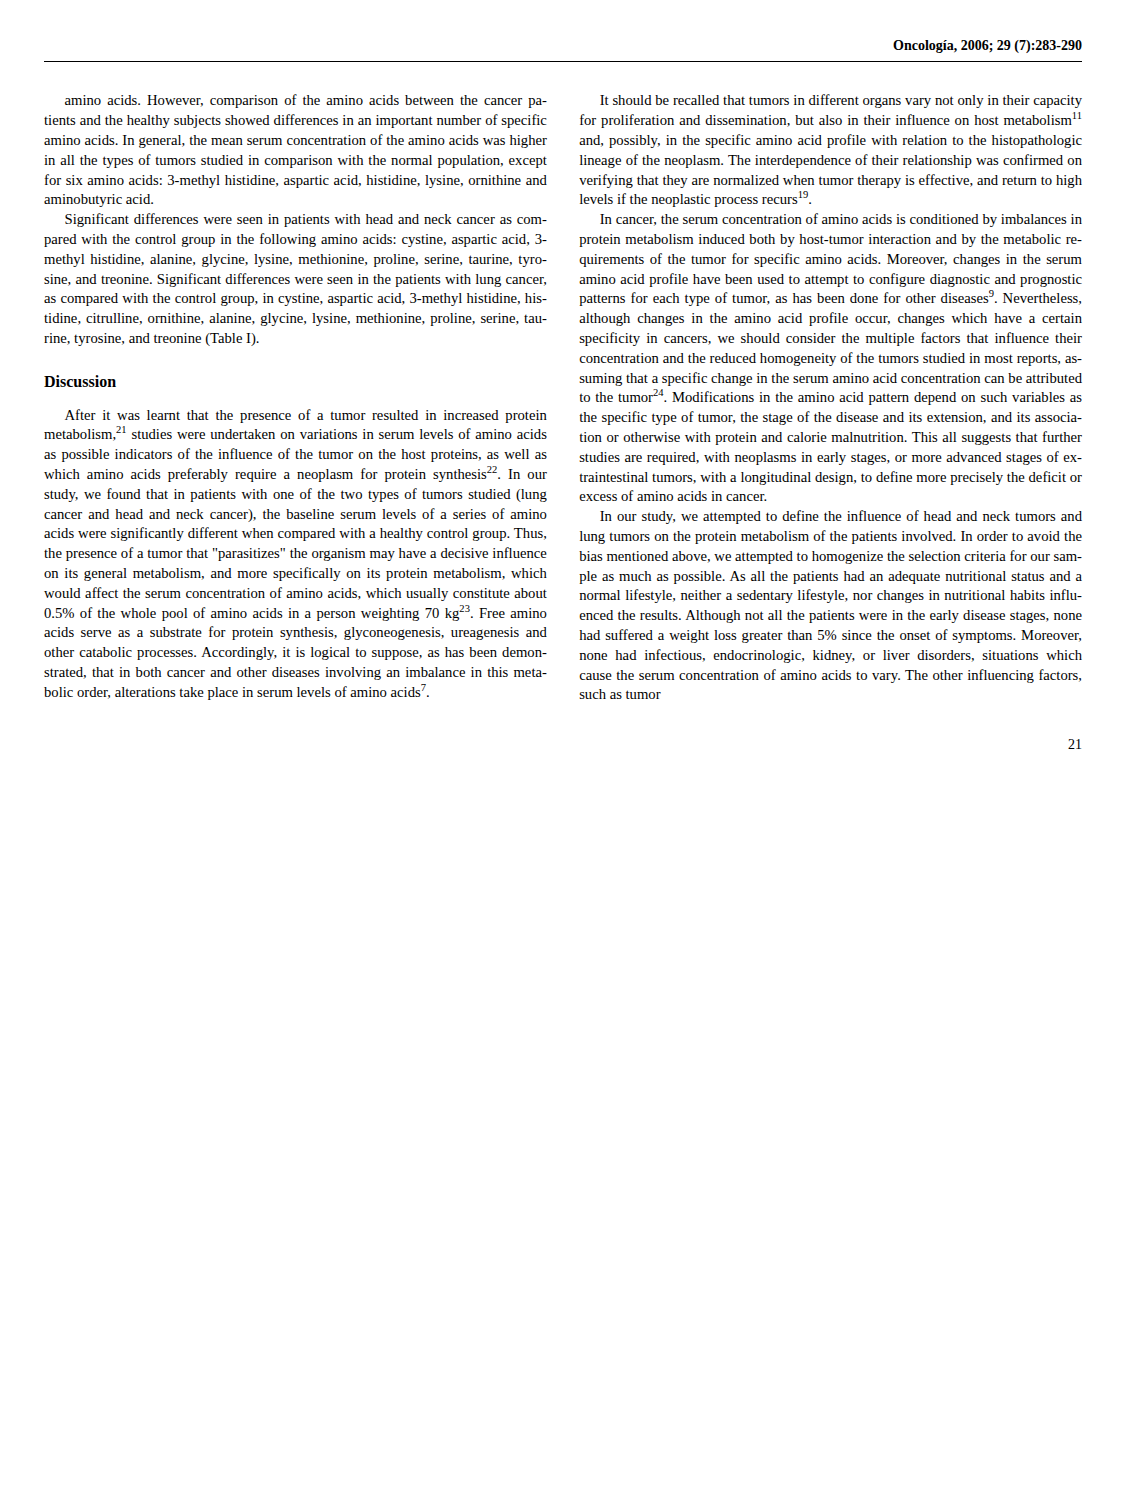Oncología, 2006; 29 (7):283-290
amino acids. However, comparison of the amino acids between the cancer patients and the healthy subjects showed differences in an important number of specific amino acids. In general, the mean serum concentration of the amino acids was higher in all the types of tumors studied in comparison with the normal population, except for six amino acids: 3-methyl histidine, aspartic acid, histidine, lysine, ornithine and aminobutyric acid.
Significant differences were seen in patients with head and neck cancer as compared with the control group in the following amino acids: cystine, aspartic acid, 3-methyl histidine, alanine, glycine, lysine, methionine, proline, serine, taurine, tyrosine, and treonine. Significant differences were seen in the patients with lung cancer, as compared with the control group, in cystine, aspartic acid, 3-methyl histidine, histidine, citrulline, ornithine, alanine, glycine, lysine, methionine, proline, serine, taurine, tyrosine, and treonine (Table I).
Discussion
After it was learnt that the presence of a tumor resulted in increased protein metabolism,21 studies were undertaken on variations in serum levels of amino acids as possible indicators of the influence of the tumor on the host proteins, as well as which amino acids preferably require a neoplasm for protein synthesis22. In our study, we found that in patients with one of the two types of tumors studied (lung cancer and head and neck cancer), the baseline serum levels of a series of amino acids were significantly different when compared with a healthy control group. Thus, the presence of a tumor that "parasitizes" the organism may have a decisive influence on its general metabolism, and more specifically on its protein metabolism, which would affect the serum concentration of amino acids, which usually constitute about 0.5% of the whole pool of amino acids in a person weighting 70 kg23. Free amino acids serve as a substrate for protein synthesis, glyconeogenesis, ureagenesis and other catabolic processes. Accordingly, it is logical to suppose, as has been demonstrated, that in both cancer and other diseases involving an imbalance in this metabolic order, alterations take place in serum levels of amino acids7.
It should be recalled that tumors in different organs vary not only in their capacity for proliferation and dissemination, but also in their influence on host metabolism11 and, possibly, in the specific amino acid profile with relation to the histopathologic lineage of the neoplasm. The interdependence of their relationship was confirmed on verifying that they are normalized when tumor therapy is effective, and return to high levels if the neoplastic process recurs19.
In cancer, the serum concentration of amino acids is conditioned by imbalances in protein metabolism induced both by host-tumor interaction and by the metabolic requirements of the tumor for specific amino acids. Moreover, changes in the serum amino acid profile have been used to attempt to configure diagnostic and prognostic patterns for each type of tumor, as has been done for other diseases9. Nevertheless, although changes in the amino acid profile occur, changes which have a certain specificity in cancers, we should consider the multiple factors that influence their concentration and the reduced homogeneity of the tumors studied in most reports, assuming that a specific change in the serum amino acid concentration can be attributed to the tumor24. Modifications in the amino acid pattern depend on such variables as the specific type of tumor, the stage of the disease and its extension, and its association or otherwise with protein and calorie malnutrition. This all suggests that further studies are required, with neoplasms in early stages, or more advanced stages of extraintestinal tumors, with a longitudinal design, to define more precisely the deficit or excess of amino acids in cancer.
In our study, we attempted to define the influence of head and neck tumors and lung tumors on the protein metabolism of the patients involved. In order to avoid the bias mentioned above, we attempted to homogenize the selection criteria for our sample as much as possible. As all the patients had an adequate nutritional status and a normal lifestyle, neither a sedentary lifestyle, nor changes in nutritional habits influenced the results. Although not all the patients were in the early disease stages, none had suffered a weight loss greater than 5% since the onset of symptoms. Moreover, none had infectious, endocrinologic, kidney, or liver disorders, situations which cause the serum concentration of amino acids to vary. The other influencing factors, such as tumor
21